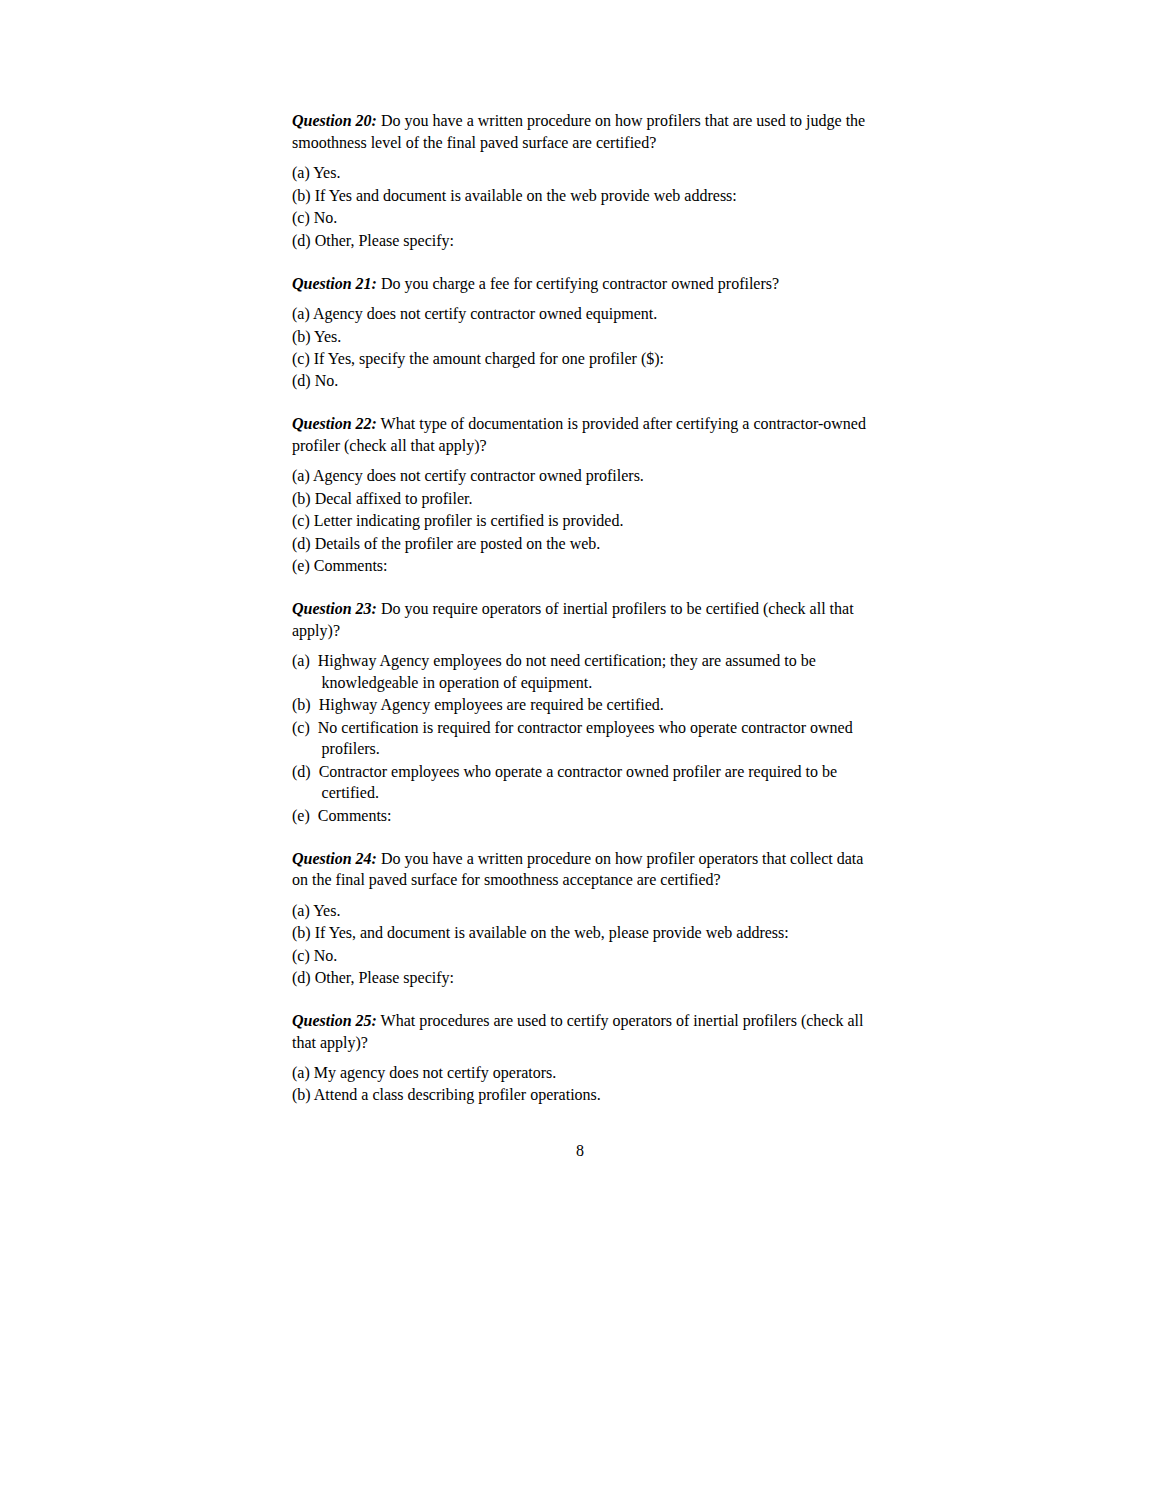Question 20: Do you have a written procedure on how profilers that are used to judge the smoothness level of the final paved surface are certified?
(a) Yes.
(b) If Yes and document is available on the web provide web address:
(c) No.
(d) Other, Please specify:
Question 21: Do you charge a fee for certifying contractor owned profilers?
(a) Agency does not certify contractor owned equipment.
(b) Yes.
(c) If Yes, specify the amount charged for one profiler ($):
(d) No.
Question 22: What type of documentation is provided after certifying a contractor-owned profiler (check all that apply)?
(a) Agency does not certify contractor owned profilers.
(b) Decal affixed to profiler.
(c) Letter indicating profiler is certified is provided.
(d) Details of the profiler are posted on the web.
(e) Comments:
Question 23: Do you require operators of inertial profilers to be certified (check all that apply)?
(a) Highway Agency employees do not need certification; they are assumed to be knowledgeable in operation of equipment.
(b) Highway Agency employees are required be certified.
(c) No certification is required for contractor employees who operate contractor owned profilers.
(d) Contractor employees who operate a contractor owned profiler are required to be certified.
(e) Comments:
Question 24: Do you have a written procedure on how profiler operators that collect data on the final paved surface for smoothness acceptance are certified?
(a) Yes.
(b) If Yes, and document is available on the web, please provide web address:
(c) No.
(d) Other, Please specify:
Question 25: What procedures are used to certify operators of inertial profilers (check all that apply)?
(a) My agency does not certify operators.
(b) Attend a class describing profiler operations.
8